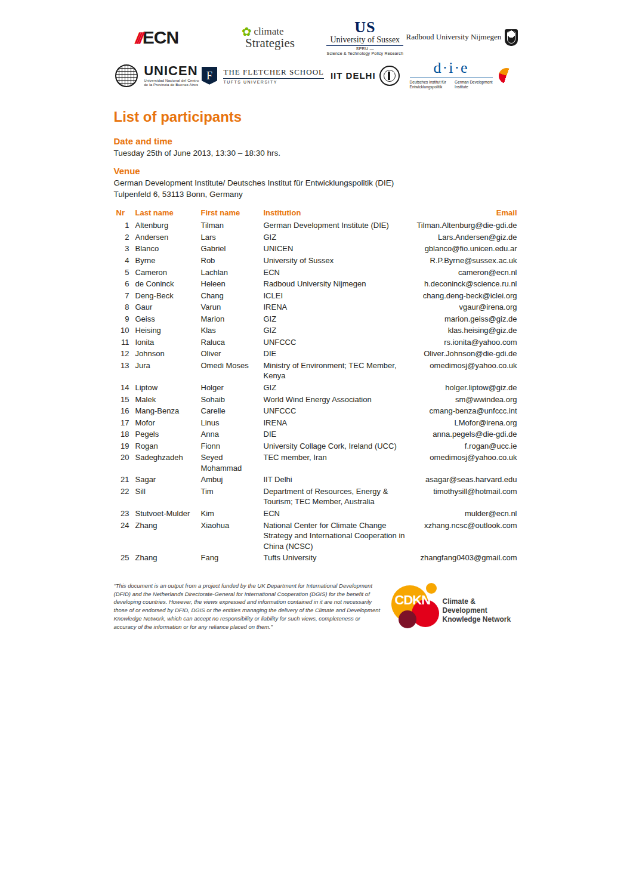| /// ECN | ✿ climate Strategies | US University of Sussex SPRU — Science & Technology Policy Research | Radboud University Nijmegen |
| UNICEN Universidad Nacional del Centro de la Provincia de Buenos Aires | F THE FLETCHER SCHOOL TUFTS UNIVERSITY | IIT DELHI | d·i·e Deutsches Institut für Entwicklungspolitik German Development Institute |
List of participants
Date and time
Tuesday 25th of June 2013, 13:30 – 18:30 hrs.
Venue
German Development Institute/ Deutsches Institut für Entwicklungspolitik (DIE)
Tulpenfeld 6, 53113 Bonn, Germany
| Nr | Last name | First name | Institution | Email |
| --- | --- | --- | --- | --- |
| 1 | Altenburg | Tilman | German Development Institute (DIE) | Tilman.Altenburg@die-gdi.de |
| 2 | Andersen | Lars | GIZ | Lars.Andersen@giz.de |
| 3 | Blanco | Gabriel | UNICEN | gblanco@fio.unicen.edu.ar |
| 4 | Byrne | Rob | University of Sussex | R.P.Byrne@sussex.ac.uk |
| 5 | Cameron | Lachlan | ECN | cameron@ecn.nl |
| 6 | de Coninck | Heleen | Radboud University Nijmegen | h.deconinck@science.ru.nl |
| 7 | Deng-Beck | Chang | ICLEI | chang.deng-beck@iclei.org |
| 8 | Gaur | Varun | IRENA | vgaur@irena.org |
| 9 | Geiss | Marion | GIZ | marion.geiss@giz.de |
| 10 | Heising | Klas | GIZ | klas.heising@giz.de |
| 11 | Ionita | Raluca | UNFCCC | rs.ionita@yahoo.com |
| 12 | Johnson | Oliver | DIE | Oliver.Johnson@die-gdi.de |
| 13 | Jura | Omedi Moses | Ministry of Environment; TEC Member, Kenya | omedimosj@yahoo.co.uk |
| 14 | Liptow | Holger | GIZ | holger.liptow@giz.de |
| 15 | Malek | Sohaib | World Wind Energy Association | sm@wwindea.org |
| 16 | Mang-Benza | Carelle | UNFCCC | cmang-benza@unfccc.int |
| 17 | Mofor | Linus | IRENA | LMofor@irena.org |
| 18 | Pegels | Anna | DIE | anna.pegels@die-gdi.de |
| 19 | Rogan | Fionn | University Collage Cork, Ireland (UCC) | f.rogan@ucc.ie |
| 20 | Sadeghzadeh | Seyed Mohammad | TEC member, Iran | omedimosj@yahoo.co.uk |
| 21 | Sagar | Ambuj | IIT Delhi | asagar@seas.harvard.edu |
| 22 | Sill | Tim | Department of Resources, Energy & Tourism; TEC Member, Australia | timothysill@hotmail.com |
| 23 | Stutvoet-Mulder | Kim | ECN | mulder@ecn.nl |
| 24 | Zhang | Xiaohua | National Center for Climate Change Strategy and International Cooperation in China (NCSC) | xzhang.ncsc@outlook.com |
| 25 | Zhang | Fang | Tufts University | zhangfang0403@gmail.com |
“This document is an output from a project funded by the UK Department for International Development (DFID) and the Netherlands Directorate-General for International Cooperation (DGIS) for the benefit of developing countries. However, the views expressed and information contained in it are not necessarily those of or endorsed by DFID, DGIS or the entities managing the delivery of the Climate and Development Knowledge Network, which can accept no responsibility or liability for such views, completeness or accuracy of the information or for any reliance placed on them.”
CDKN
Climate & Development Knowledge Network